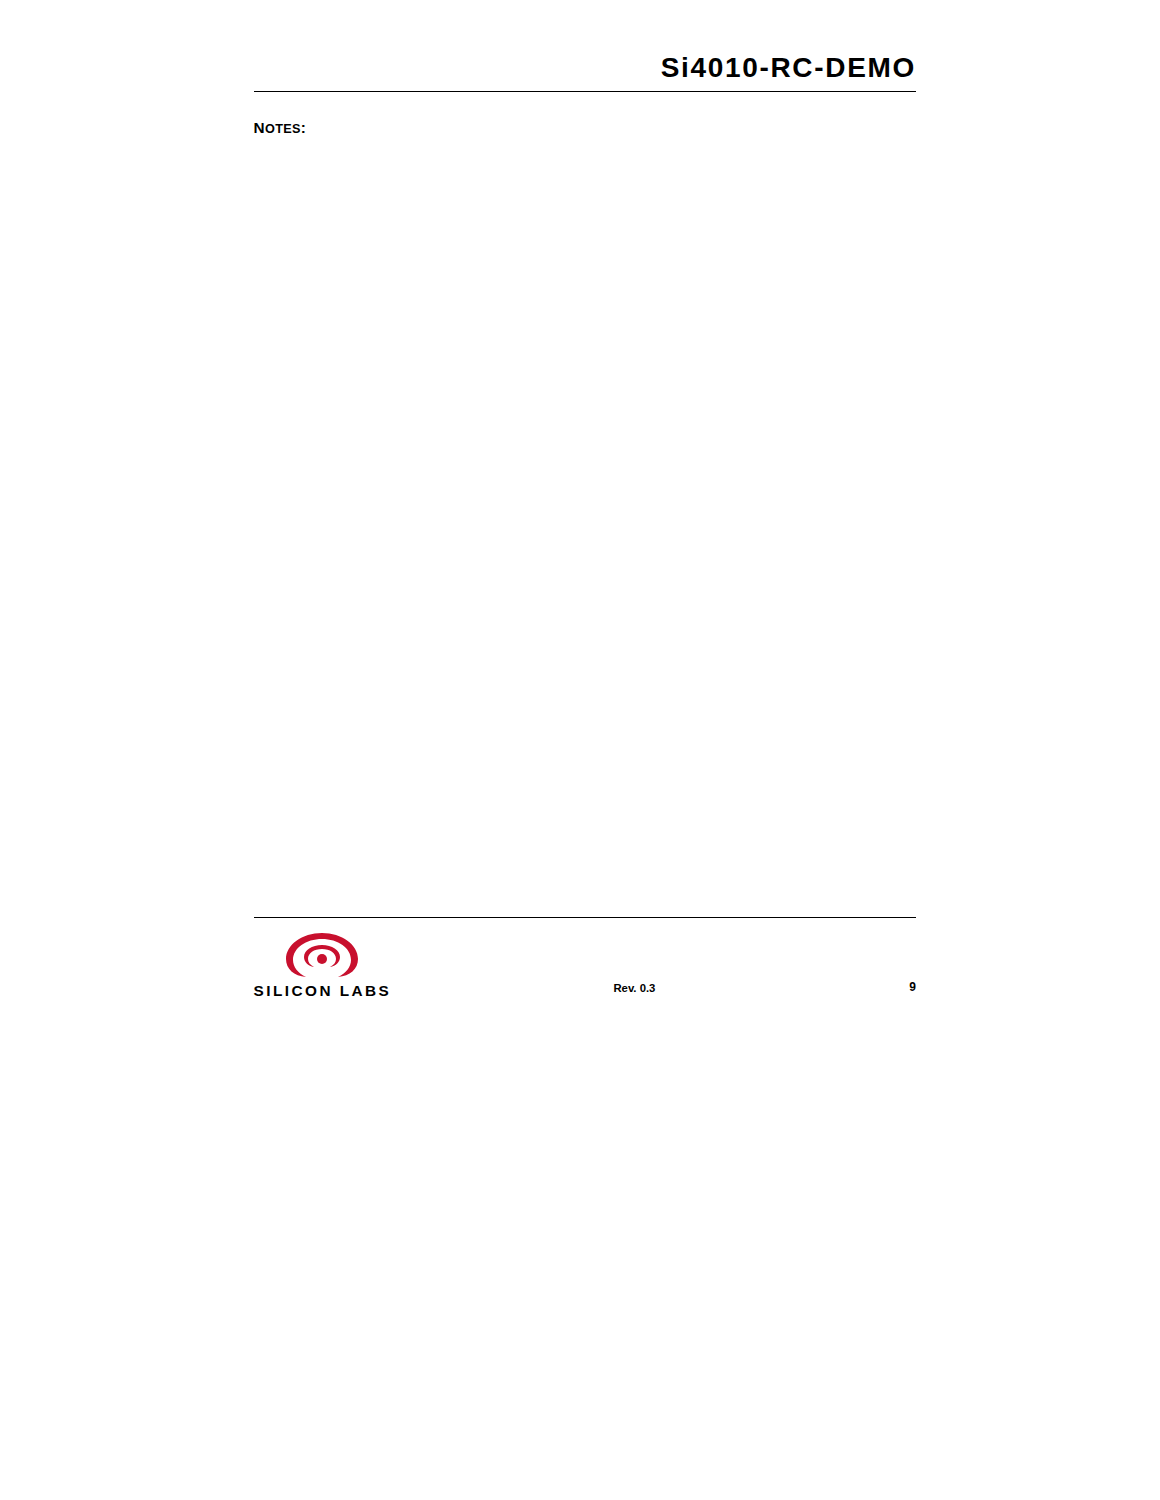Si4010-RC-DEMO
NOTES:
SILICON LABS
Rev. 0.3
9